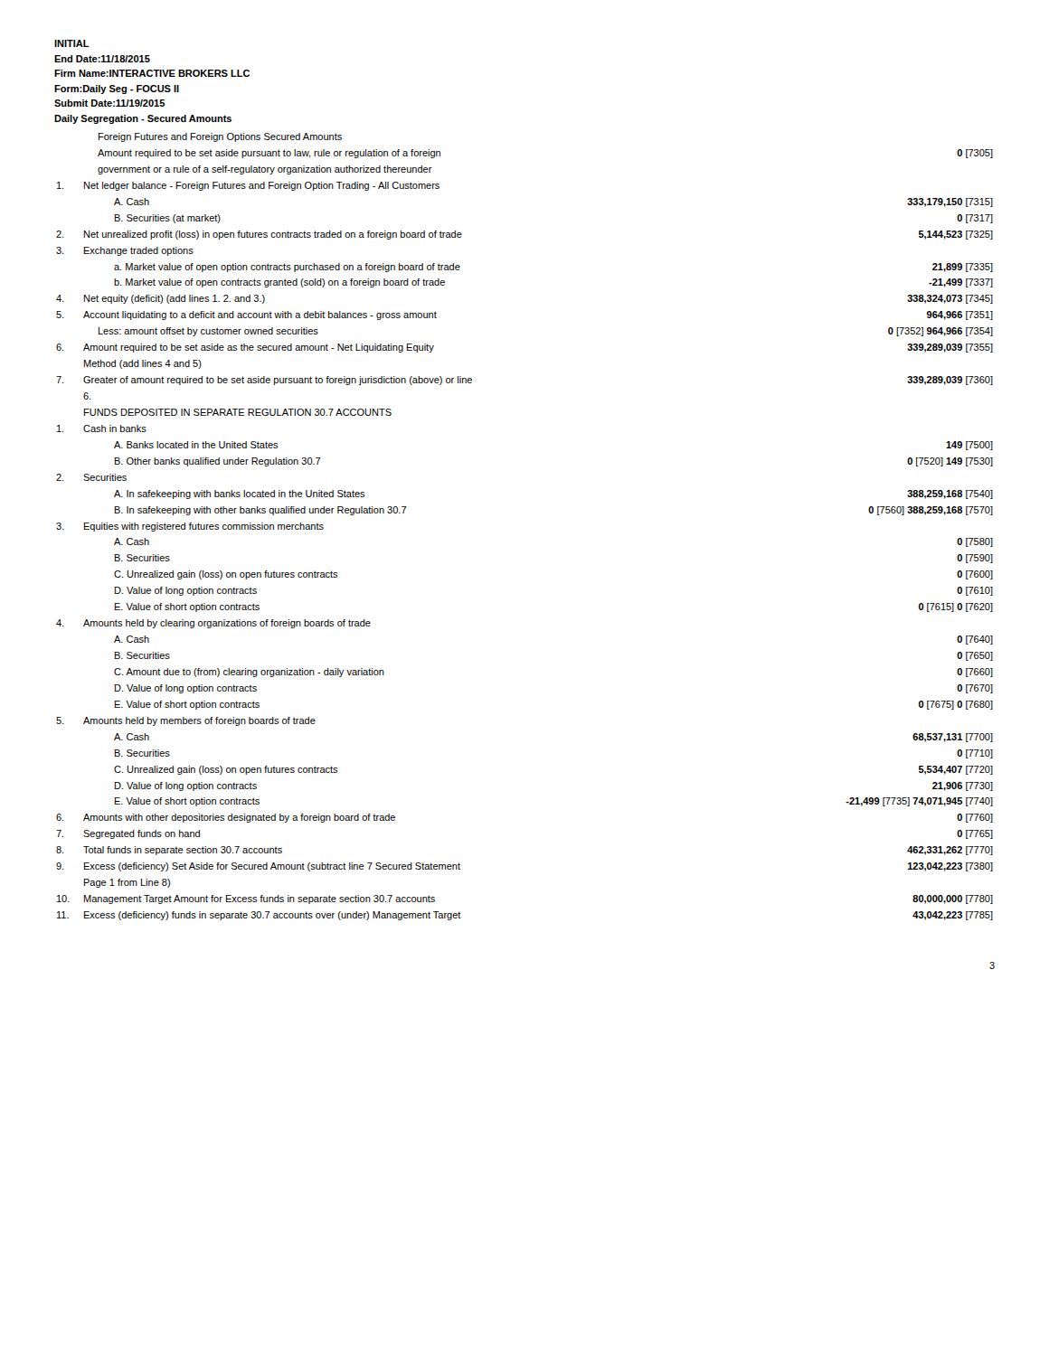INITIAL
End Date:11/18/2015
Firm Name:INTERACTIVE BROKERS LLC
Form:Daily Seg - FOCUS II
Submit Date:11/19/2015
Daily Segregation - Secured Amounts
| | Foreign Futures and Foreign Options Secured Amounts | |
| | Amount required to be set aside pursuant to law, rule or regulation of a foreign | 0 [7305] |
| | government or a rule of a self-regulatory organization authorized thereunder | |
| 1. | Net ledger balance - Foreign Futures and Foreign Option Trading - All Customers | |
| | A. Cash | 333,179,150 [7315] |
| | B. Securities (at market) | 0 [7317] |
| 2. | Net unrealized profit (loss) in open futures contracts traded on a foreign board of trade | 5,144,523 [7325] |
| 3. | Exchange traded options | |
| | a. Market value of open option contracts purchased on a foreign board of trade | 21,899 [7335] |
| | b. Market value of open contracts granted (sold) on a foreign board of trade | -21,499 [7337] |
| 4. | Net equity (deficit) (add lines 1. 2. and 3.) | 338,324,073 [7345] |
| 5. | Account liquidating to a deficit and account with a debit balances - gross amount | 964,966 [7351] |
| | Less: amount offset by customer owned securities | 0 [7352] 964,966 [7354] |
| 6. | Amount required to be set aside as the secured amount - Net Liquidating Equity | 339,289,039 [7355] |
| | Method (add lines 4 and 5) | |
| 7. | Greater of amount required to be set aside pursuant to foreign jurisdiction (above) or line | 339,289,039 [7360] |
| | 6. | |
| | FUNDS DEPOSITED IN SEPARATE REGULATION 30.7 ACCOUNTS | |
| 1. | Cash in banks | |
| | A. Banks located in the United States | 149 [7500] |
| | B. Other banks qualified under Regulation 30.7 | 0 [7520] 149 [7530] |
| 2. | Securities | |
| | A. In safekeeping with banks located in the United States | 388,259,168 [7540] |
| | B. In safekeeping with other banks qualified under Regulation 30.7 | 0 [7560] 388,259,168 [7570] |
| 3. | Equities with registered futures commission merchants | |
| | A. Cash | 0 [7580] |
| | B. Securities | 0 [7590] |
| | C. Unrealized gain (loss) on open futures contracts | 0 [7600] |
| | D. Value of long option contracts | 0 [7610] |
| | E. Value of short option contracts | 0 [7615] 0 [7620] |
| 4. | Amounts held by clearing organizations of foreign boards of trade | |
| | A. Cash | 0 [7640] |
| | B. Securities | 0 [7650] |
| | C. Amount due to (from) clearing organization - daily variation | 0 [7660] |
| | D. Value of long option contracts | 0 [7670] |
| | E. Value of short option contracts | 0 [7675] 0 [7680] |
| 5. | Amounts held by members of foreign boards of trade | |
| | A. Cash | 68,537,131 [7700] |
| | B. Securities | 0 [7710] |
| | C. Unrealized gain (loss) on open futures contracts | 5,534,407 [7720] |
| | D. Value of long option contracts | 21,906 [7730] |
| | E. Value of short option contracts | -21,499 [7735] 74,071,945 [7740] |
| 6. | Amounts with other depositories designated by a foreign board of trade | 0 [7760] |
| 7. | Segregated funds on hand | 0 [7765] |
| 8. | Total funds in separate section 30.7 accounts | 462,331,262 [7770] |
| 9. | Excess (deficiency) Set Aside for Secured Amount (subtract line 7 Secured Statement | 123,042,223 [7380] |
| | Page 1 from Line 8) | |
| 10. | Management Target Amount for Excess funds in separate section 30.7 accounts | 80,000,000 [7780] |
| 11. | Excess (deficiency) funds in separate 30.7 accounts over (under) Management Target | 43,042,223 [7785] |
3